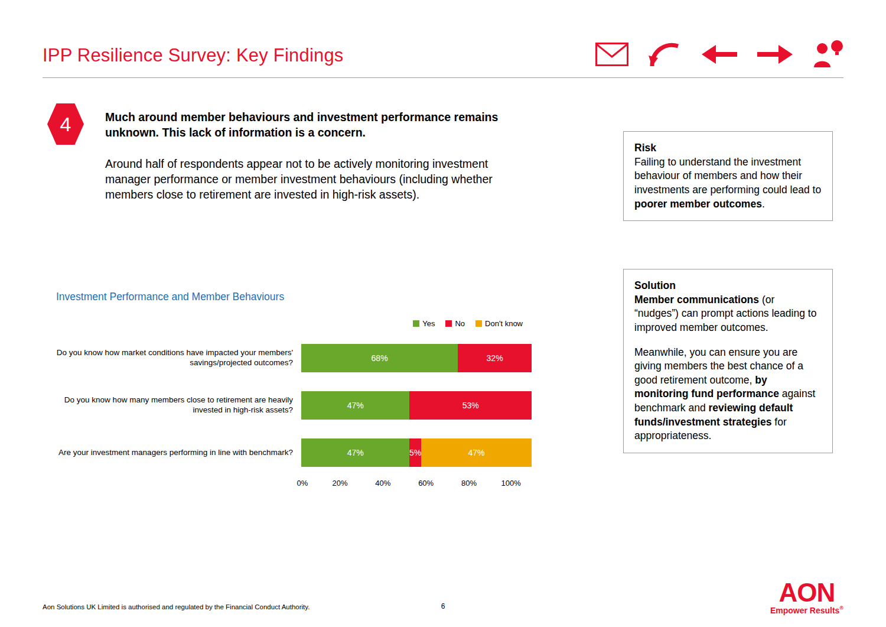IPP Resilience Survey: Key Findings
4
Much around member behaviours and investment performance remains unknown. This lack of information is a concern.
Around half of respondents appear not to be actively monitoring investment manager performance or member investment behaviours (including whether members close to retirement are invested in high-risk assets).
Investment Performance and Member Behaviours
Yes
No
Don't know
Do you know how market conditions have impacted your members' savings/projected outcomes?
68%
32%
Do you know how many members close to retirement are heavily invested in high-risk assets?
47%
53%
Are your investment managers performing in line with benchmark?
47%
5%
47%
0% 20% 40% 60% 80% 100%
Risk
Failing to understand the investment behaviour of members and how their investments are performing could lead to poorer member outcomes.
Solution
Member communications (or “nudges”) can prompt actions leading to improved member outcomes.
Meanwhile, you can ensure you are giving members the best chance of a good retirement outcome, by monitoring fund performance against benchmark and reviewing default funds/investment strategies for appropriateness.
Aon Solutions UK Limited is authorised and regulated by the Financial Conduct Authority.
6
AON
Empower Results®